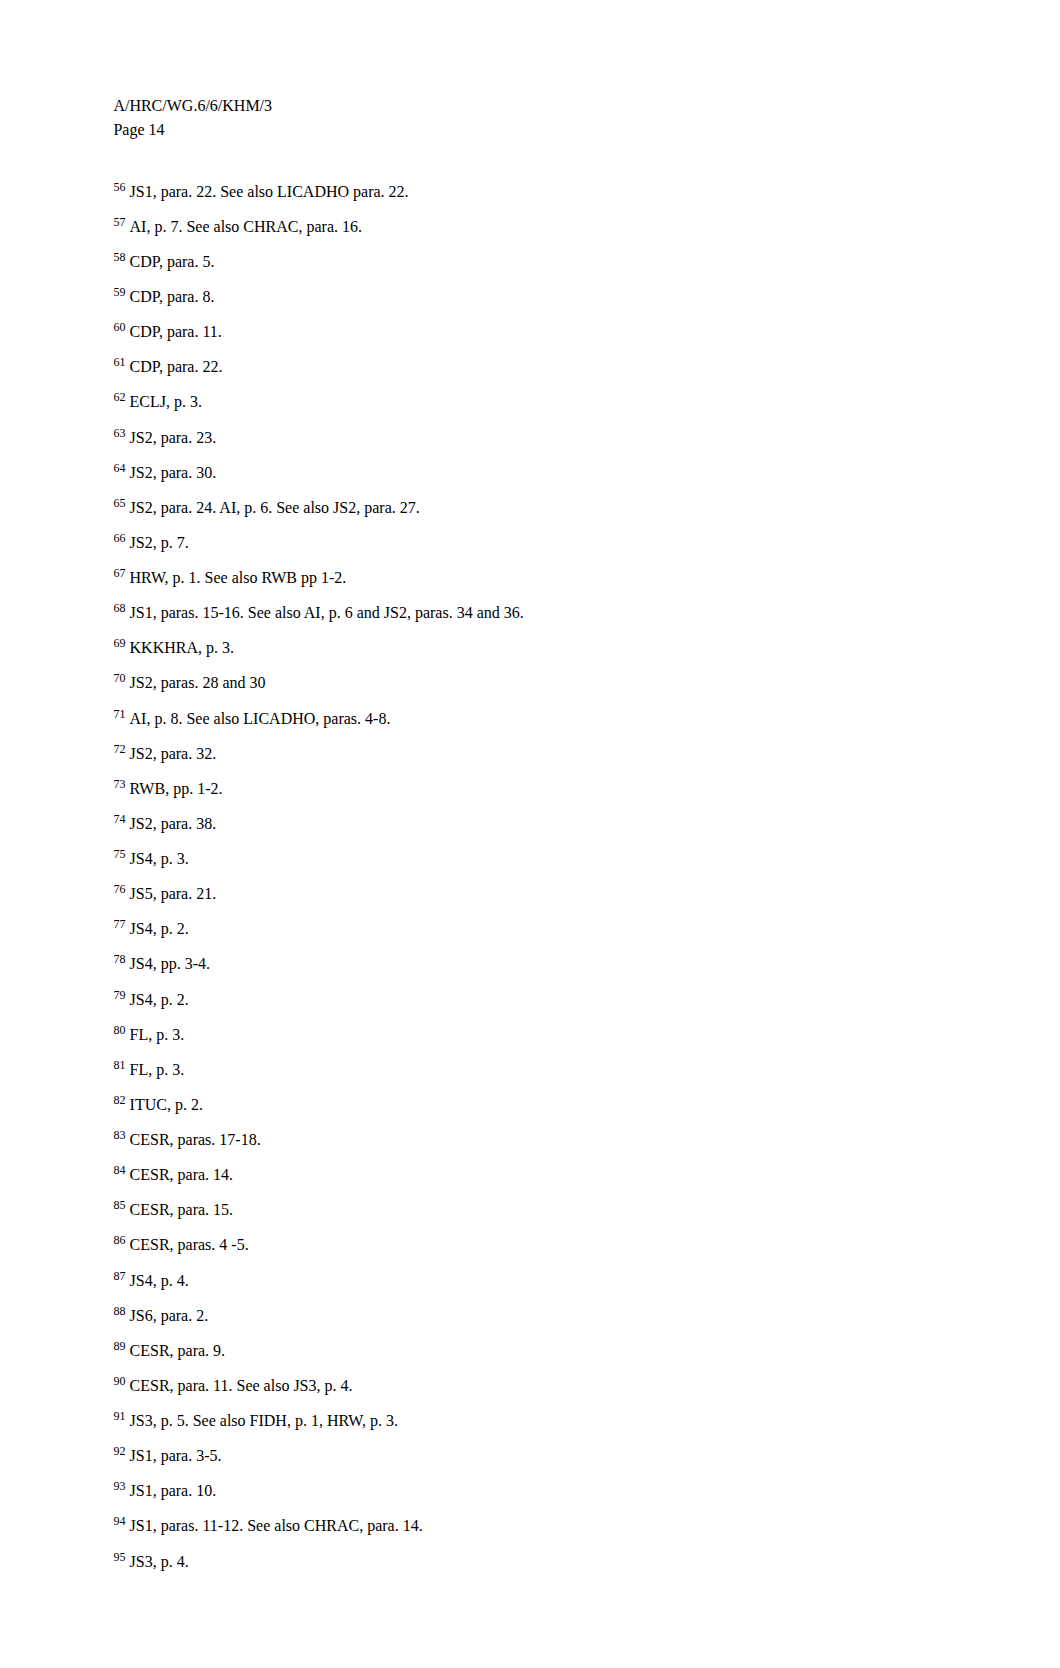A/HRC/WG.6/6/KHM/3
Page 14
56 JS1, para. 22. See also LICADHO para. 22.
57 AI, p. 7. See also CHRAC, para. 16.
58 CDP, para. 5.
59 CDP, para. 8.
60 CDP, para. 11.
61 CDP, para. 22.
62 ECLJ, p. 3.
63 JS2, para. 23.
64 JS2, para. 30.
65 JS2, para. 24. AI, p. 6. See also JS2, para. 27.
66 JS2, p. 7.
67 HRW, p. 1. See also RWB pp 1-2.
68 JS1, paras. 15-16. See also AI, p. 6 and JS2, paras. 34 and 36.
69 KKKHRA, p. 3.
70 JS2, paras. 28 and 30
71 AI, p. 8. See also LICADHO, paras. 4-8.
72 JS2, para. 32.
73 RWB, pp. 1-2.
74 JS2, para. 38.
75 JS4, p. 3.
76 JS5, para. 21.
77 JS4, p. 2.
78 JS4, pp. 3-4.
79 JS4, p. 2.
80 FL, p. 3.
81 FL, p. 3.
82 ITUC, p. 2.
83 CESR, paras. 17-18.
84 CESR, para. 14.
85 CESR, para. 15.
86 CESR, paras. 4 -5.
87 JS4, p. 4.
88 JS6, para. 2.
89 CESR, para. 9.
90 CESR, para. 11. See also JS3, p. 4.
91 JS3, p. 5. See also FIDH, p. 1, HRW, p. 3.
92 JS1, para. 3-5.
93 JS1, para. 10.
94 JS1, paras. 11-12. See also CHRAC, para. 14.
95 JS3, p. 4.